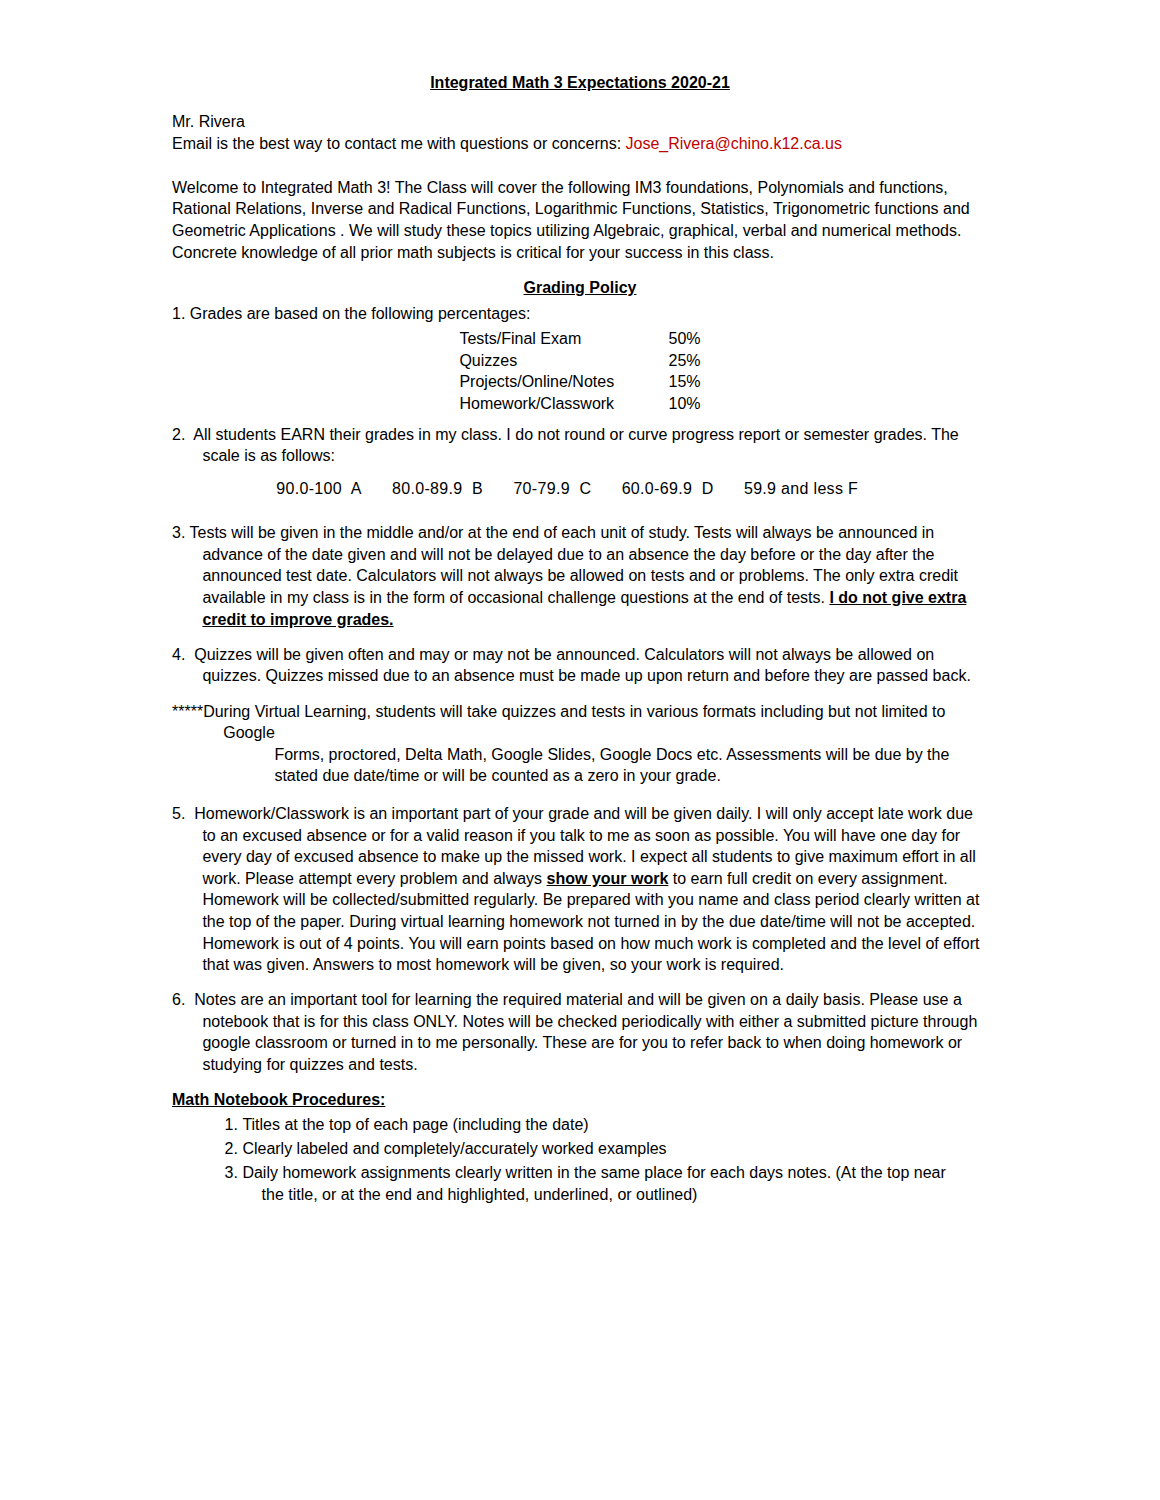Integrated Math 3 Expectations 2020-21
Mr. Rivera
Email is the best way to contact me with questions or concerns: Jose_Rivera@chino.k12.ca.us
Welcome to Integrated Math 3! The Class will cover the following IM3 foundations, Polynomials and functions, Rational Relations, Inverse and Radical Functions, Logarithmic Functions, Statistics, Trigonometric functions and Geometric Applications . We will study these topics utilizing Algebraic, graphical, verbal and numerical methods. Concrete knowledge of all prior math subjects is critical for your success in this class.
Grading Policy
1. Grades are based on the following percentages:
| Tests/Final Exam | 50% |
| Quizzes | 25% |
| Projects/Online/Notes | 15% |
| Homework/Classwork | 10% |
2. All students EARN their grades in my class. I do not round or curve progress report or semester grades. The scale is as follows:
90.0-100 A 80.0-89.9 B 70-79.9 C 60.0-69.9 D 59.9 and less F
3. Tests will be given in the middle and/or at the end of each unit of study. Tests will always be announced in advance of the date given and will not be delayed due to an absence the day before or the day after the announced test date. Calculators will not always be allowed on tests and or problems. The only extra credit available in my class is in the form of occasional challenge questions at the end of tests. I do not give extra credit to improve grades.
4. Quizzes will be given often and may or may not be announced. Calculators will not always be allowed on quizzes. Quizzes missed due to an absence must be made up upon return and before they are passed back.
*****During Virtual Learning, students will take quizzes and tests in various formats including but not limited to Google Forms, proctored, Delta Math, Google Slides, Google Docs etc. Assessments will be due by the stated due date/time or will be counted as a zero in your grade.
5. Homework/Classwork is an important part of your grade and will be given daily. I will only accept late work due to an excused absence or for a valid reason if you talk to me as soon as possible. You will have one day for every day of excused absence to make up the missed work. I expect all students to give maximum effort in all work. Please attempt every problem and always show your work to earn full credit on every assignment. Homework will be collected/submitted regularly. Be prepared with you name and class period clearly written at the top of the paper. During virtual learning homework not turned in by the due date/time will not be accepted. Homework is out of 4 points. You will earn points based on how much work is completed and the level of effort that was given. Answers to most homework will be given, so your work is required.
6. Notes are an important tool for learning the required material and will be given on a daily basis. Please use a notebook that is for this class ONLY. Notes will be checked periodically with either a submitted picture through google classroom or turned in to me personally. These are for you to refer back to when doing homework or studying for quizzes and tests.
Math Notebook Procedures:
Titles at the top of each page (including the date)
Clearly labeled and completely/accurately worked examples
Daily homework assignments clearly written in the same place for each days notes. (At the top near the title, or at the end and highlighted, underlined, or outlined)